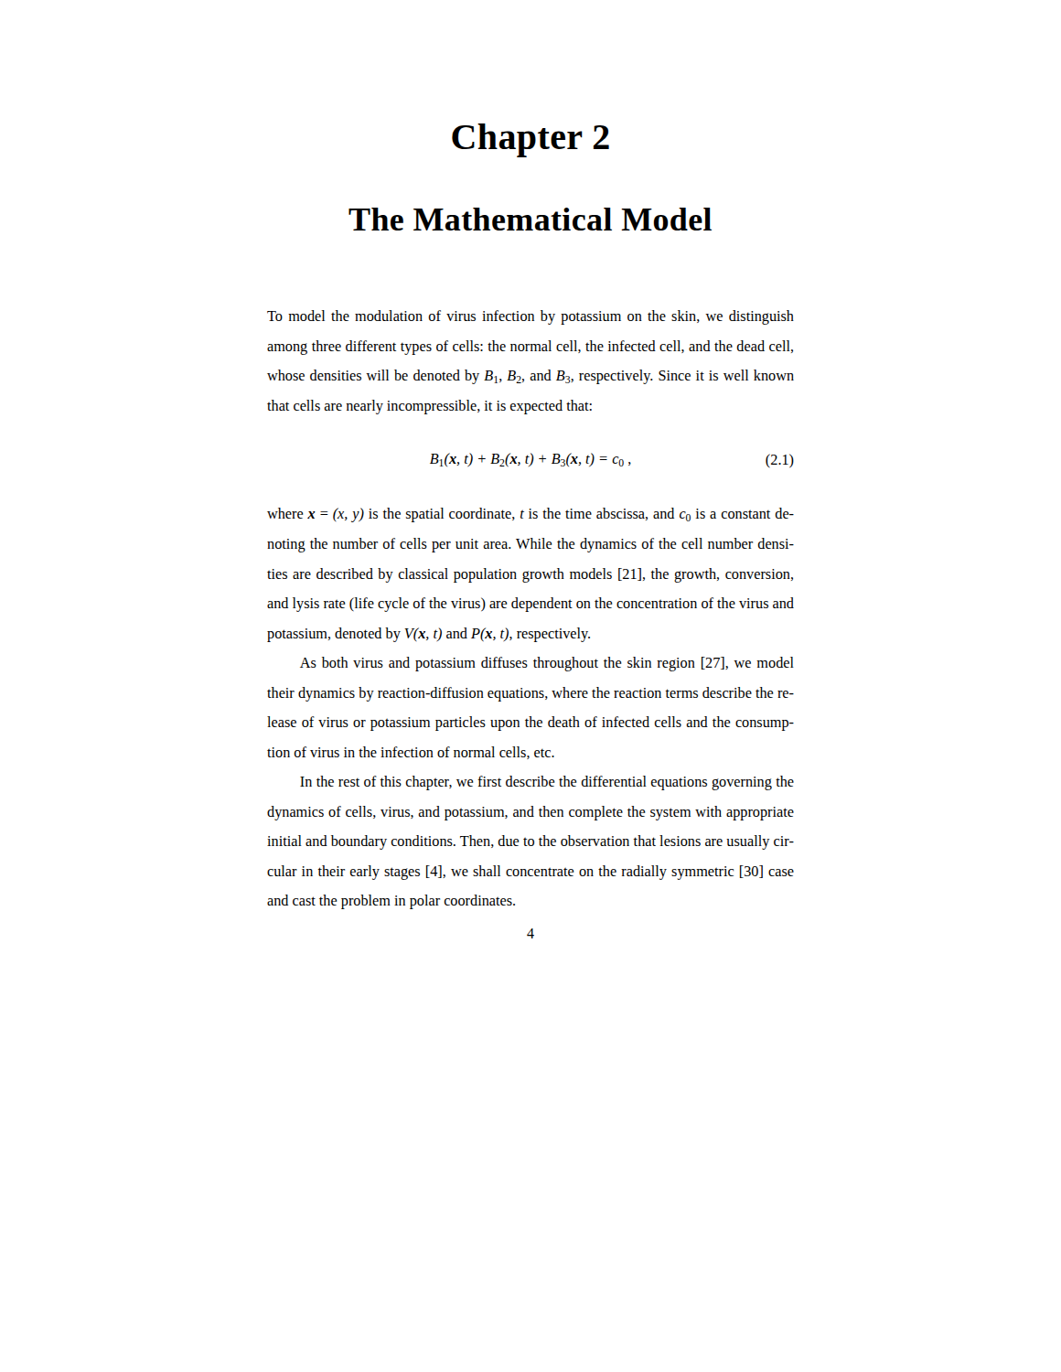Chapter 2
The Mathematical Model
To model the modulation of virus infection by potassium on the skin, we distinguish among three different types of cells: the normal cell, the infected cell, and the dead cell, whose densities will be denoted by B1, B2, and B3, respectively. Since it is well known that cells are nearly incompressible, it is expected that:
B1(x, t) + B2(x, t) + B3(x, t) = c0 , (2.1)
where x = (x, y) is the spatial coordinate, t is the time abscissa, and c0 is a constant denoting the number of cells per unit area. While the dynamics of the cell number densities are described by classical population growth models [21], the growth, conversion, and lysis rate (life cycle of the virus) are dependent on the concentration of the virus and potassium, denoted by V(x, t) and P(x, t), respectively.
As both virus and potassium diffuses throughout the skin region [27], we model their dynamics by reaction-diffusion equations, where the reaction terms describe the release of virus or potassium particles upon the death of infected cells and the consumption of virus in the infection of normal cells, etc.
In the rest of this chapter, we first describe the differential equations governing the dynamics of cells, virus, and potassium, and then complete the system with appropriate initial and boundary conditions. Then, due to the observation that lesions are usually circular in their early stages [4], we shall concentrate on the radially symmetric [30] case and cast the problem in polar coordinates.
4